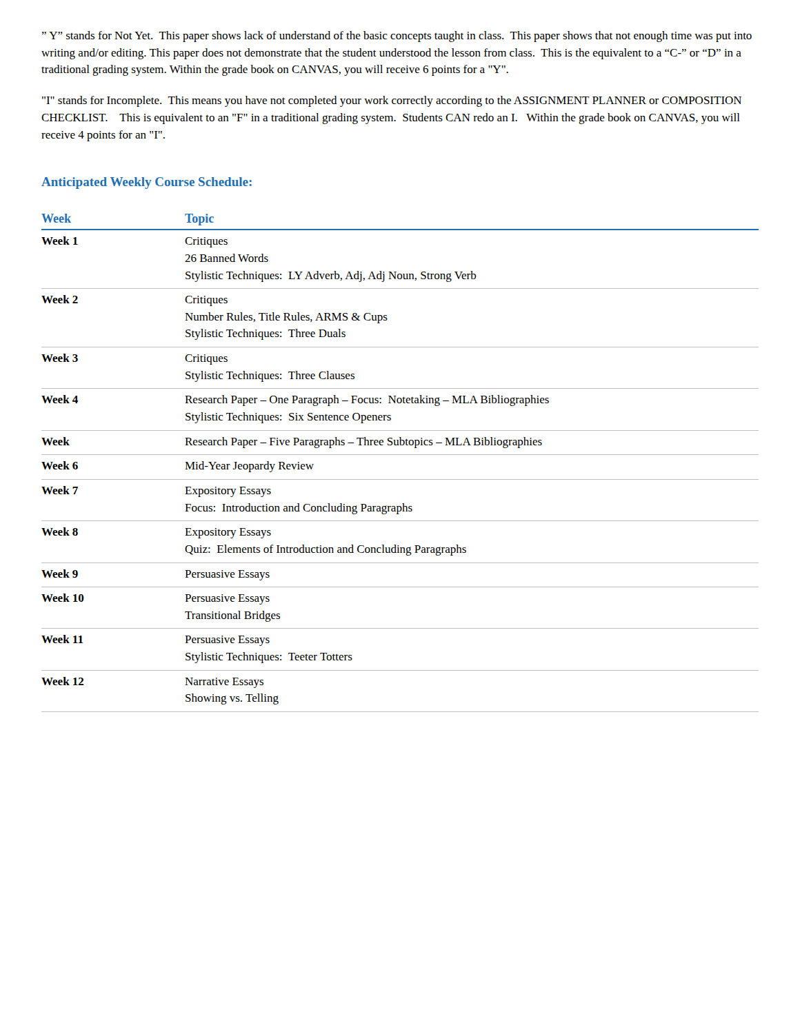” Y” stands for Not Yet. This paper shows lack of understand of the basic concepts taught in class. This paper shows that not enough time was put into writing and/or editing. This paper does not demonstrate that the student understood the lesson from class. This is the equivalent to a “C-” or “D” in a traditional grading system. Within the grade book on CANVAS, you will receive 6 points for a "Y".
"I" stands for Incomplete. This means you have not completed your work correctly according to the ASSIGNMENT PLANNER or COMPOSITION CHECKLIST. This is equivalent to an "F" in a traditional grading system. Students CAN redo an I. Within the grade book on CANVAS, you will receive 4 points for an "I".
Anticipated Weekly Course Schedule:
| Week | Topic |
| --- | --- |
| Week 1 | Critiques 26 Banned Words Stylistic Techniques: LY Adverb, Adj, Adj Noun, Strong Verb |
| Week 2 | Critiques Number Rules, Title Rules, ARMS & Cups Stylistic Techniques: Three Duals |
| Week 3 | Critiques Stylistic Techniques: Three Clauses |
| Week 4 | Research Paper – One Paragraph – Focus: Notetaking – MLA Bibliographies Stylistic Techniques: Six Sentence Openers |
| Week | Research Paper – Five Paragraphs – Three Subtopics – MLA Bibliographies |
| Week 6 | Mid-Year Jeopardy Review |
| Week 7 | Expository Essays Focus: Introduction and Concluding Paragraphs |
| Week 8 | Expository Essays Quiz: Elements of Introduction and Concluding Paragraphs |
| Week 9 | Persuasive Essays |
| Week 10 | Persuasive Essays Transitional Bridges |
| Week 11 | Persuasive Essays Stylistic Techniques: Teeter Totters |
| Week 12 | Narrative Essays Showing vs. Telling |